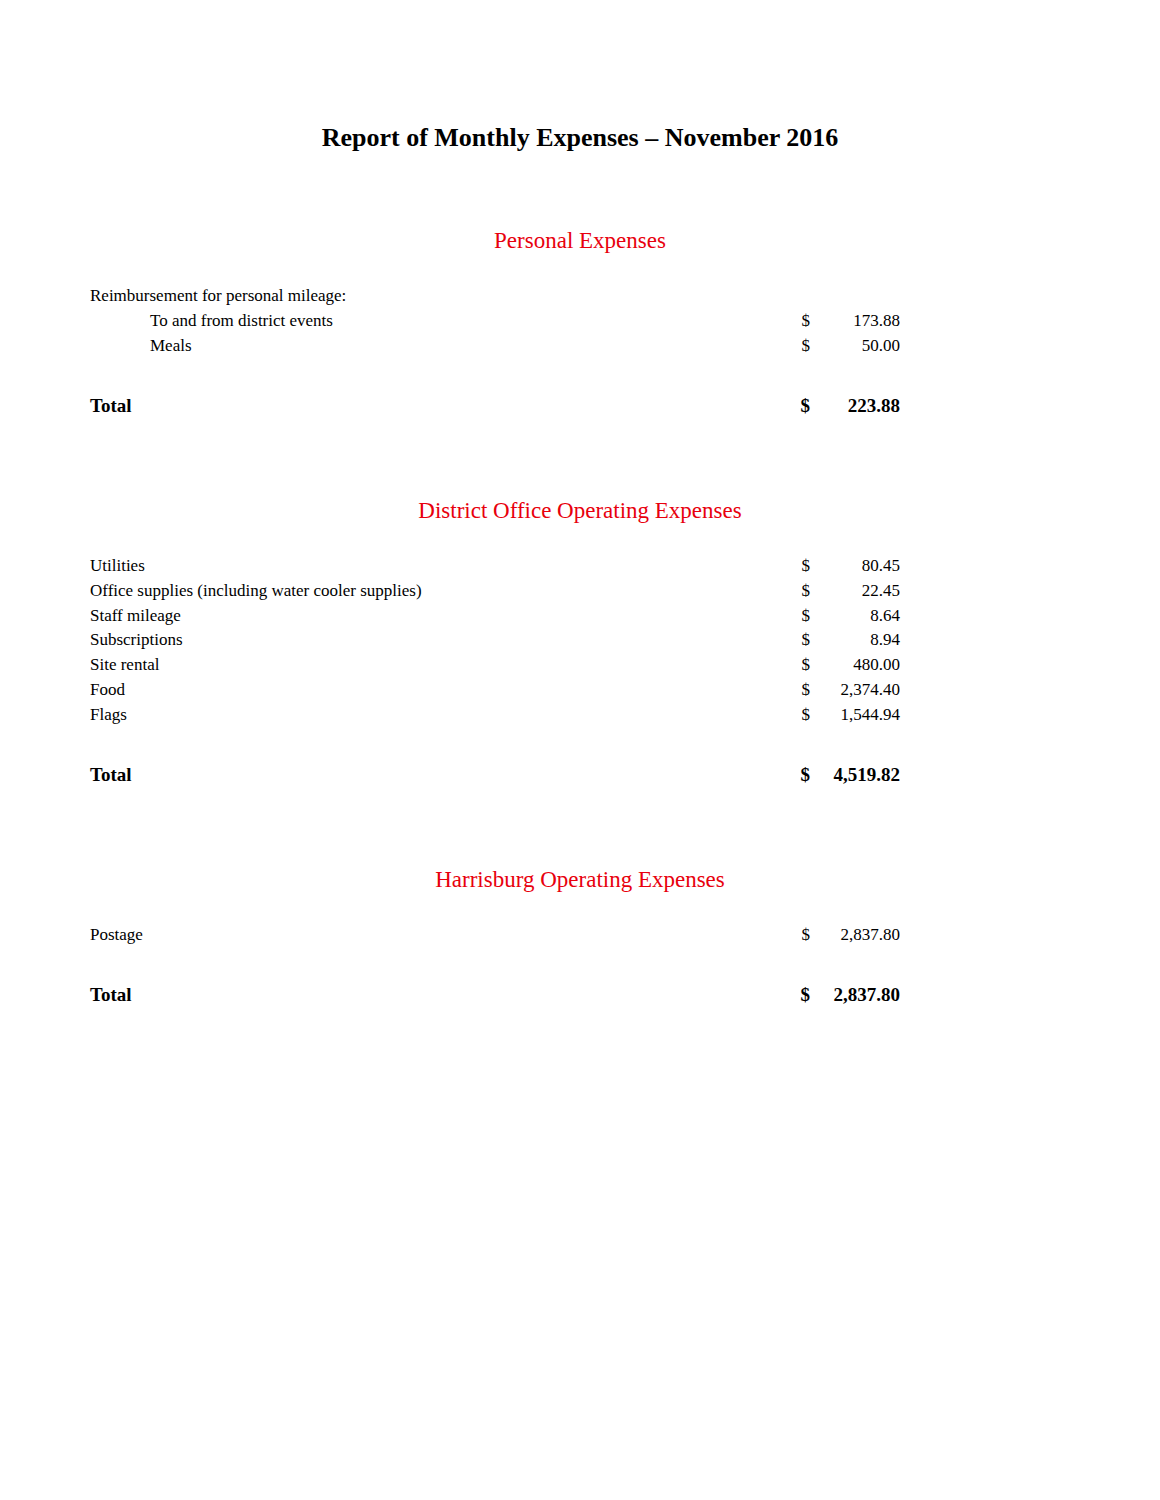Report of Monthly Expenses – November 2016
Personal Expenses
| Reimbursement for personal mileage: |
| To and from district events | $ | 173.88 |
| Meals | $ | 50.00 |
| Total | $ | 223.88 |
District Office Operating Expenses
| Utilities | $ | 80.45 |
| Office supplies (including water cooler supplies) | $ | 22.45 |
| Staff mileage | $ | 8.64 |
| Subscriptions | $ | 8.94 |
| Site rental | $ | 480.00 |
| Food | $ | 2,374.40 |
| Flags | $ | 1,544.94 |
| Total | $ | 4,519.82 |
Harrisburg Operating Expenses
| Postage | $ | 2,837.80 |
| Total | $ | 2,837.80 |